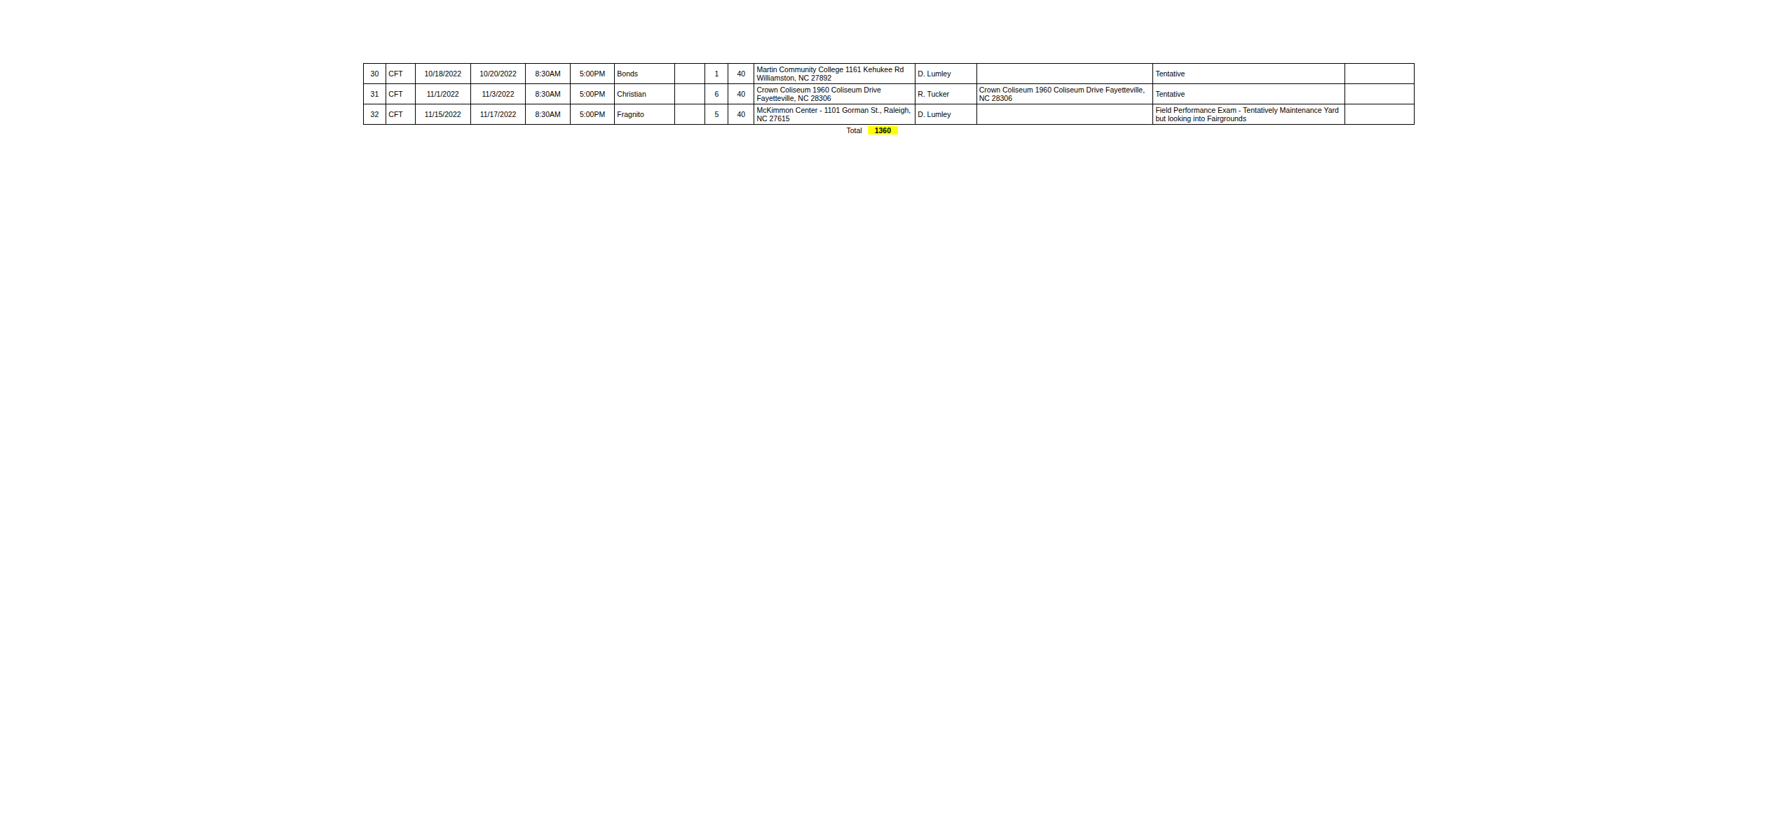| 30 | CFT | 10/18/2022 | 10/20/2022 | 8:30AM | 5:00PM | Bonds | | 1 | 40 | Martin Community College 1161 Kehukee Rd Williamston, NC 27892 | D. Lumley | | Tentative | |
| 31 | CFT | 11/1/2022 | 11/3/2022 | 8:30AM | 5:00PM | Christian | | 6 | 40 | Crown Coliseum 1960 Coliseum Drive Fayetteville, NC 28306 | R. Tucker | Crown Coliseum 1960 Coliseum Drive Fayetteville, NC 28306 | Tentative | |
| 32 | CFT | 11/15/2022 | 11/17/2022 | 8:30AM | 5:00PM | Fragnito | | 5 | 40 | McKimmon Center - 1101 Gorman St., Raleigh, NC 27615 | D. Lumley | | Field Performance Exam - Tentatively Maintenance Yard but looking into Fairgrounds | |
Total 1360